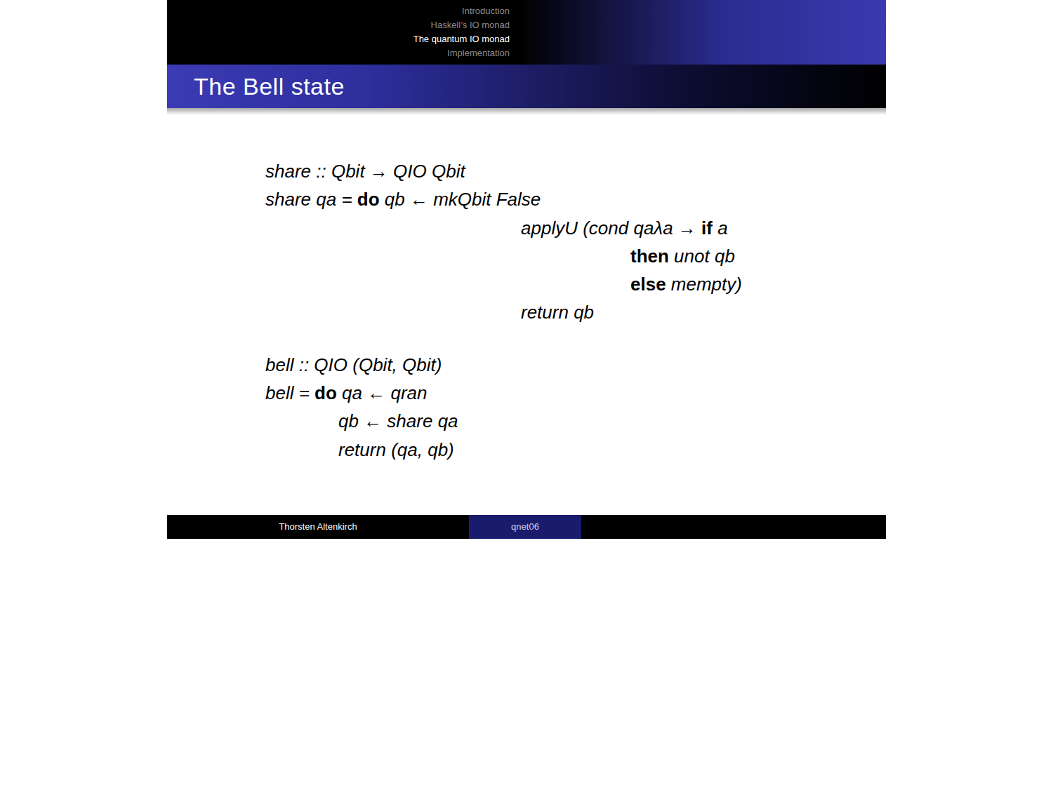Introduction Haskell’s IO monad The quantum IO monad Implementation
The Bell state
share :: Qbit → QIO Qbit
share qa = do qb ← mkQbit False
applyU (cond qaλa → if a
then unot qb
else mempty)
return qb
bell :: QIO (Qbit, Qbit)
bell = do qa ← qran
qb ← share qa
return (qa, qb)
Thorsten Altenkirch
qnet06